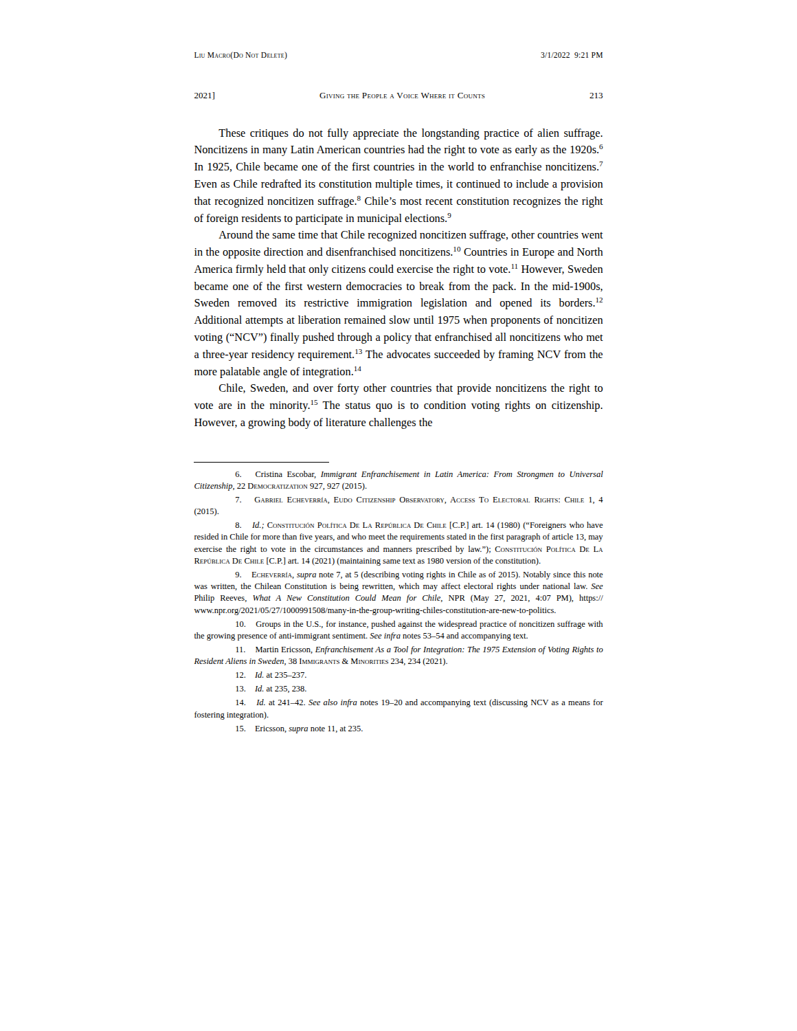Liu Macro(Do Not Delete)
3/1/2022 9:21 PM
2021]
Giving the People a Voice Where it Counts
213
These critiques do not fully appreciate the longstanding practice of alien suffrage. Noncitizens in many Latin American countries had the right to vote as early as the 1920s.6 In 1925, Chile became one of the first countries in the world to enfranchise noncitizens.7 Even as Chile redrafted its constitution multiple times, it continued to include a provision that recognized noncitizen suffrage.8 Chile’s most recent constitution recognizes the right of foreign residents to participate in municipal elections.9
Around the same time that Chile recognized noncitizen suffrage, other countries went in the opposite direction and disenfranchised noncitizens.10 Countries in Europe and North America firmly held that only citizens could exercise the right to vote.11 However, Sweden became one of the first western democracies to break from the pack. In the mid-1900s, Sweden removed its restrictive immigration legislation and opened its borders.12 Additional attempts at liberation remained slow until 1975 when proponents of noncitizen voting (“NCV”) finally pushed through a policy that enfranchised all noncitizens who met a three-year residency requirement.13 The advocates succeeded by framing NCV from the more palatable angle of integration.14
Chile, Sweden, and over forty other countries that provide noncitizens the right to vote are in the minority.15 The status quo is to condition voting rights on citizenship. However, a growing body of literature challenges the
6. Cristina Escobar, Immigrant Enfranchisement in Latin America: From Strongmen to Universal Citizenship, 22 Democratization 927, 927 (2015).
7. Gabriel Echeverría, Eudo Citizenship Observatory, Access To Electoral Rights: Chile 1, 4 (2015).
8. Id.; Constitución Política De La República De Chile [C.P.] art. 14 (1980) (“Foreigners who have resided in Chile for more than five years, and who meet the requirements stated in the first paragraph of article 13, may exercise the right to vote in the circumstances and manners prescribed by law.”); Constitución Política De La República De Chile [C.P.] art. 14 (2021) (maintaining same text as 1980 version of the constitution).
9. Echeverría, supra note 7, at 5 (describing voting rights in Chile as of 2015). Notably since this note was written, the Chilean Constitution is being rewritten, which may affect electoral rights under national law. See Philip Reeves, What A New Constitution Could Mean for Chile, NPR (May 27, 2021, 4:07 PM), https:// www.npr.org/2021/05/27/1000991508/many-in-the-group-writing-chiles-constitution-are-new-to-politics.
10. Groups in the U.S., for instance, pushed against the widespread practice of noncitizen suffrage with the growing presence of anti-immigrant sentiment. See infra notes 53–54 and accompanying text.
11. Martin Ericsson, Enfranchisement As a Tool for Integration: The 1975 Extension of Voting Rights to Resident Aliens in Sweden, 38 Immigrants & Minorities 234, 234 (2021).
12. Id. at 235–237.
13. Id. at 235, 238.
14. Id. at 241–42. See also infra notes 19–20 and accompanying text (discussing NCV as a means for fostering integration).
15. Ericsson, supra note 11, at 235.